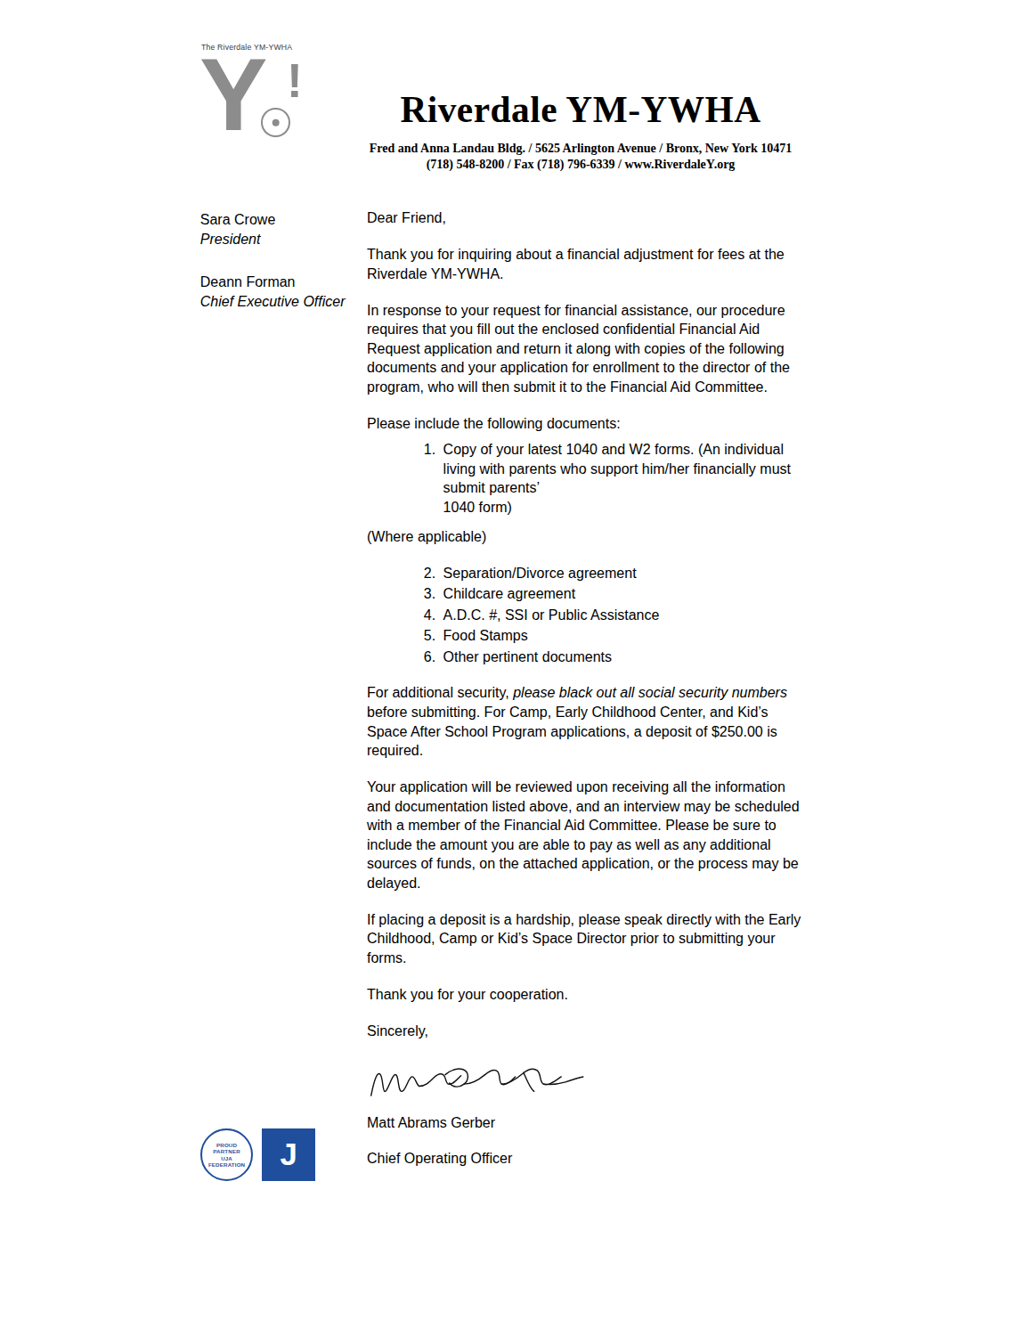The Riverdale YM-YWHA
Y
!
Riverdale YM-YWHA
Fred and Anna Landau Bldg. / 5625 Arlington Avenue / Bronx, New York 10471
(718) 548-8200 / Fax (718) 796-6339 / www.RiverdaleY.org
Sara Crowe
President
Deann Forman
Chief Executive Officer
Dear Friend,
Thank you for inquiring about a financial adjustment for fees at the Riverdale YM-YWHA.
In response to your request for financial assistance, our procedure requires that you fill out the enclosed confidential Financial Aid Request application and return it along with copies of the following documents and your application for enrollment to the director of the program, who will then submit it to the Financial Aid Committee.
Please include the following documents:
Copy of your latest 1040 and W2 forms. (An individual living with parents who support him/her financially must submit parents’1040 form)
(Where applicable)
Separation/Divorce agreement
Childcare agreement
A.D.C. #, SSI or Public Assistance
Food Stamps
Other pertinent documents
For additional security, please black out all social security numbers before submitting. For Camp, Early Childhood Center, and Kid’s Space After School Program applications, a deposit of $250.00 is required.
Your application will be reviewed upon receiving all the information and documentation listed above, and an interview may be scheduled with a member of the Financial Aid Committee. Please be sure to include the amount you are able to pay as well as any additional sources of funds, on the attached application, or the process may be delayed.
If placing a deposit is a hardship, please speak directly with the Early Childhood, Camp or Kid’s Space Director prior to submitting your forms.
Thank you for your cooperation.
Sincerely,
Matt Abrams Gerber
Chief Operating Officer
PROUD PARTNER
UJA FEDERATION
J